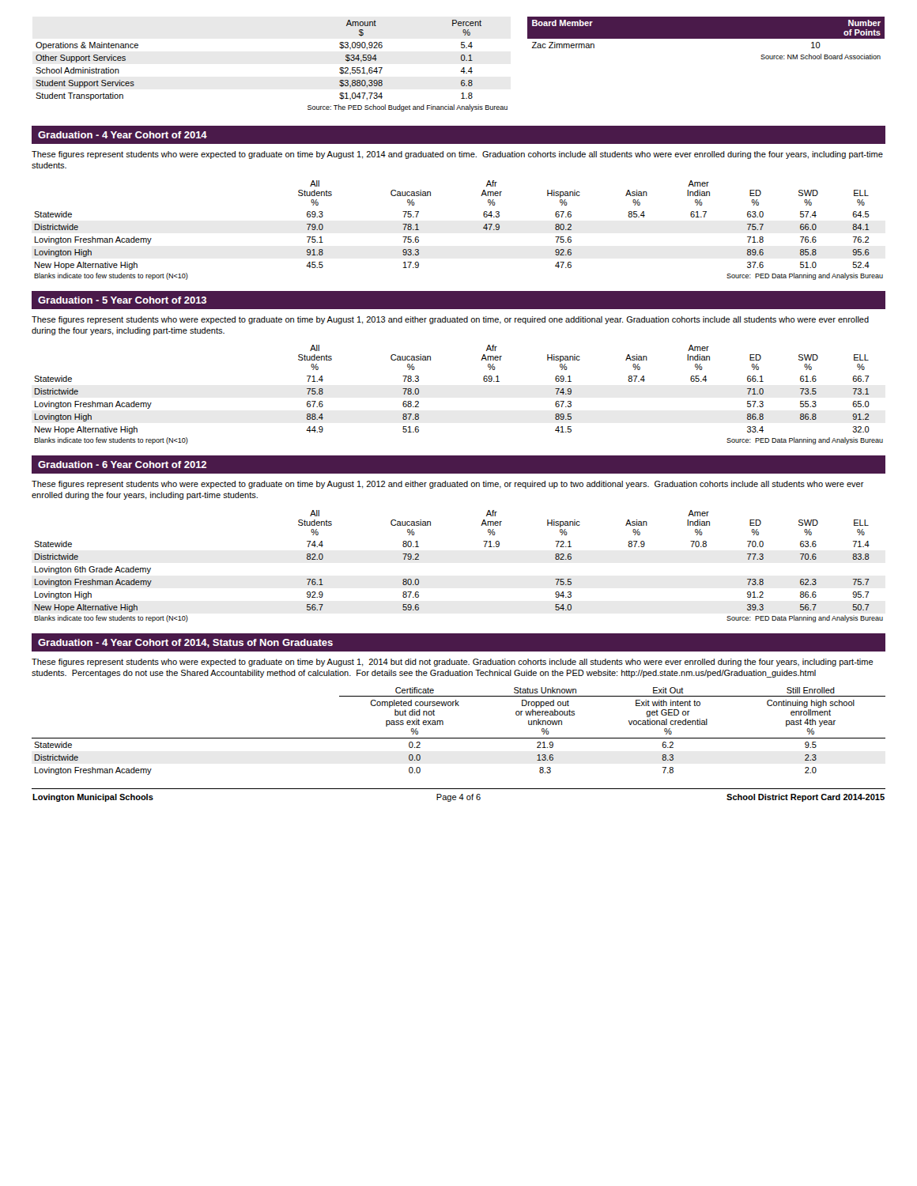| / / Amount $ / Percent % / / --- / --- / --- / / Operations & Maintenance / $3,090,926 / 5.4 / / Other Support Services / $34,594 / 0.1 / / School Administration / $2,551,647 / 4.4 / / Student Support Services / $3,880,398 / 6.8 / / Student Transportation / $1,047,734 / 1.8 / / Source: The PED School Budget and Financial Analysis Bureau / | / Board Member / Number of Points / / Zac Zimmerman / 10 / / Source: NM School Board Association / |
Graduation - 4 Year Cohort of 2014
These figures represent students who were expected to graduate on time by August 1, 2014 and graduated on time. Graduation cohorts include all students who were ever enrolled during the four years, including part-time students.
| | All Students % | Caucasian % | Afr Amer % | Hispanic % | Asian % | Amer Indian % | ED % | SWD % | ELL % |
| --- | --- | --- | --- | --- | --- | --- | --- | --- | --- |
| Statewide | 69.3 | 75.7 | 64.3 | 67.6 | 85.4 | 61.7 | 63.0 | 57.4 | 64.5 |
| Districtwide | 79.0 | 78.1 | 47.9 | 80.2 | | | 75.7 | 66.0 | 84.1 |
| Lovington Freshman Academy | 75.1 | 75.6 | | 75.6 | | | 71.8 | 76.6 | 76.2 |
| Lovington High | 91.8 | 93.3 | | 92.6 | | | 89.6 | 85.8 | 95.6 |
| New Hope Alternative High | 45.5 | 17.9 | | 47.6 | | | 37.6 | 51.0 | 52.4 |
| Blanks indicate too few students to report (N<10) | Source: PED Data Planning and Analysis Bureau |
Graduation - 5 Year Cohort of 2013
These figures represent students who were expected to graduate on time by August 1, 2013 and either graduated on time, or required one additional year. Graduation cohorts include all students who were ever enrolled during the four years, including part-time students.
| | All Students % | Caucasian % | Afr Amer % | Hispanic % | Asian % | Amer Indian % | ED % | SWD % | ELL % |
| --- | --- | --- | --- | --- | --- | --- | --- | --- | --- |
| Statewide | 71.4 | 78.3 | 69.1 | 69.1 | 87.4 | 65.4 | 66.1 | 61.6 | 66.7 |
| Districtwide | 75.8 | 78.0 | | 74.9 | | | 71.0 | 73.5 | 73.1 |
| Lovington Freshman Academy | 67.6 | 68.2 | | 67.3 | | | 57.3 | 55.3 | 65.0 |
| Lovington High | 88.4 | 87.8 | | 89.5 | | | 86.8 | 86.8 | 91.2 |
| New Hope Alternative High | 44.9 | 51.6 | | 41.5 | | | 33.4 | | 32.0 |
| Blanks indicate too few students to report (N<10) | Source: PED Data Planning and Analysis Bureau |
Graduation - 6 Year Cohort of 2012
These figures represent students who were expected to graduate on time by August 1, 2012 and either graduated on time, or required up to two additional years. Graduation cohorts include all students who were ever enrolled during the four years, including part-time students.
| | All Students % | Caucasian % | Afr Amer % | Hispanic % | Asian % | Amer Indian % | ED % | SWD % | ELL % |
| --- | --- | --- | --- | --- | --- | --- | --- | --- | --- |
| Statewide | 74.4 | 80.1 | 71.9 | 72.1 | 87.9 | 70.8 | 70.0 | 63.6 | 71.4 |
| Districtwide | 82.0 | 79.2 | | 82.6 | | | 77.3 | 70.6 | 83.8 |
| Lovington 6th Grade Academy | | | | | | | | | |
| Lovington Freshman Academy | 76.1 | 80.0 | | 75.5 | | | 73.8 | 62.3 | 75.7 |
| Lovington High | 92.9 | 87.6 | | 94.3 | | | 91.2 | 86.6 | 95.7 |
| New Hope Alternative High | 56.7 | 59.6 | | 54.0 | | | 39.3 | 56.7 | 50.7 |
| Blanks indicate too few students to report (N<10) | Source: PED Data Planning and Analysis Bureau |
Graduation - 4 Year Cohort of 2014, Status of Non Graduates
These figures represent students who were expected to graduate on time by August 1, 2014 but did not graduate. Graduation cohorts include all students who were ever enrolled during the four years, including part-time students. Percentages do not use the Shared Accountability method of calculation. For details see the Graduation Technical Guide on the PED website: http://ped.state.nm.us/ped/Graduation_guides.html
| | Certificate | Status Unknown | Exit Out | Still Enrolled |
| --- | --- | --- | --- | --- |
| | Completed coursework but did not pass exit exam % | Dropped out or whereabouts unknown % | Exit with intent to get GED or vocational credential % | Continuing high school enrollment past 4th year % |
| Statewide | 0.2 | 21.9 | 6.2 | 9.5 |
| Districtwide | 0.0 | 13.6 | 8.3 | 2.3 |
| Lovington Freshman Academy | 0.0 | 8.3 | 7.8 | 2.0 |
| Lovington Municipal Schools | Page 4 of 6 | School District Report Card 2014-2015 |